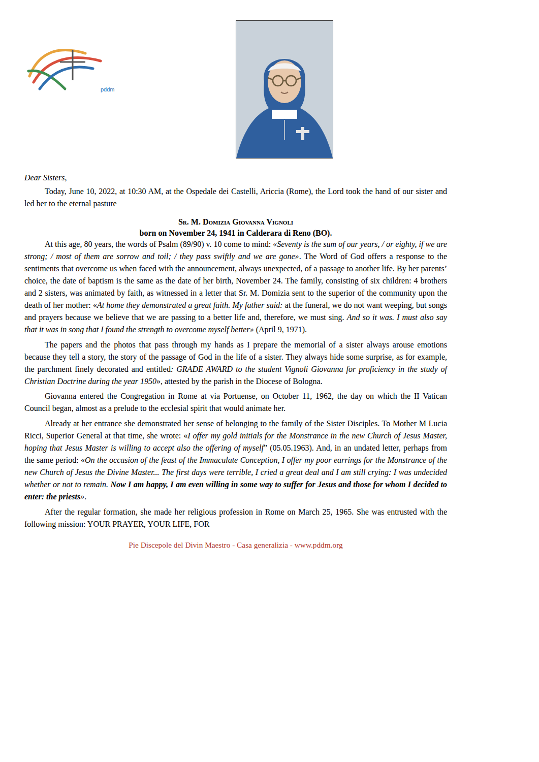pddm
Dear Sisters,
Today, June 10, 2022, at 10:30 AM, at the Ospedale dei Castelli, Ariccia (Rome), the Lord took the hand of our sister and led her to the eternal pasture
Sr. M. Domizia Giovanna Vignoli born on November 24, 1941 in Calderara di Reno (BO).
At this age, 80 years, the words of Psalm (89/90) v. 10 come to mind: «Seventy is the sum of our years, / or eighty, if we are strong; / most of them are sorrow and toil; / they pass swiftly and we are gone». The Word of God offers a response to the sentiments that overcome us when faced with the announcement, always unexpected, of a passage to another life. By her parents’ choice, the date of baptism is the same as the date of her birth, November 24. The family, consisting of six children: 4 brothers and 2 sisters, was animated by faith, as witnessed in a letter that Sr. M. Domizia sent to the superior of the community upon the death of her mother: «At home they demonstrated a great faith. My father said: at the funeral, we do not want weeping, but songs and prayers because we believe that we are passing to a better life and, therefore, we must sing. And so it was. I must also say that it was in song that I found the strength to overcome myself better» (April 9, 1971).
The papers and the photos that pass through my hands as I prepare the memorial of a sister always arouse emotions because they tell a story, the story of the passage of God in the life of a sister. They always hide some surprise, as for example, the parchment finely decorated and entitled: GRADE AWARD to the student Vignoli Giovanna for proficiency in the study of Christian Doctrine during the year 1950», attested by the parish in the Diocese of Bologna.
Giovanna entered the Congregation in Rome at via Portuense, on October 11, 1962, the day on which the II Vatican Council began, almost as a prelude to the ecclesial spirit that would animate her.
Already at her entrance she demonstrated her sense of belonging to the family of the Sister Disciples. To Mother M Lucia Ricci, Superior General at that time, she wrote: «I offer my gold initials for the Monstrance in the new Church of Jesus Master, hoping that Jesus Master is willing to accept also the offering of myself” (05.05.1963). And, in an undated letter, perhaps from the same period: «On the occasion of the feast of the Immaculate Conception, I offer my poor earrings for the Monstrance of the new Church of Jesus the Divine Master... The first days were terrible, I cried a great deal and I am still crying: I was undecided whether or not to remain. Now I am happy, I am even willing in some way to suffer for Jesus and those for whom I decided to enter: the priests».
After the regular formation, she made her religious profession in Rome on March 25, 1965. She was entrusted with the following mission: YOUR PRAYER, YOUR LIFE, FOR
Pie Discepole del Divin Maestro - Casa generalizia - www.pddm.org